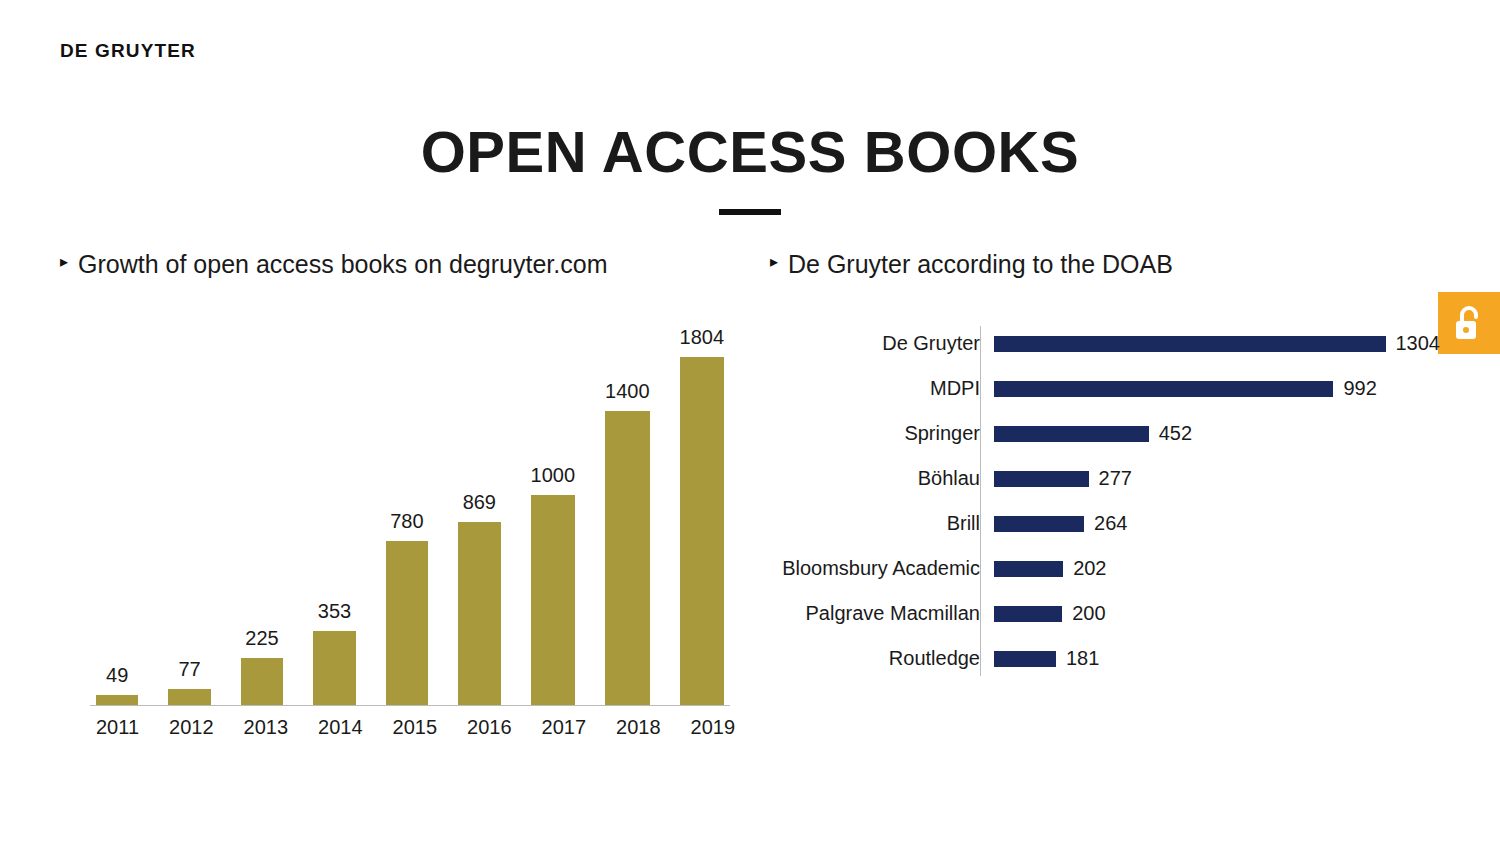DE GRUYTER
OPEN ACCESS BOOKS
▸Growth of open access books on degruyter.com
49
77
225
353
780
869
1000
1400
1804
201120122013201420152016201720182019
▸De Gruyter according to the DOAB
De Gruyter
1304
MDPI
992
Springer
452
Böhlau
277
Brill
264
Bloomsbury Academic
202
Palgrave Macmillan
200
Routledge
181